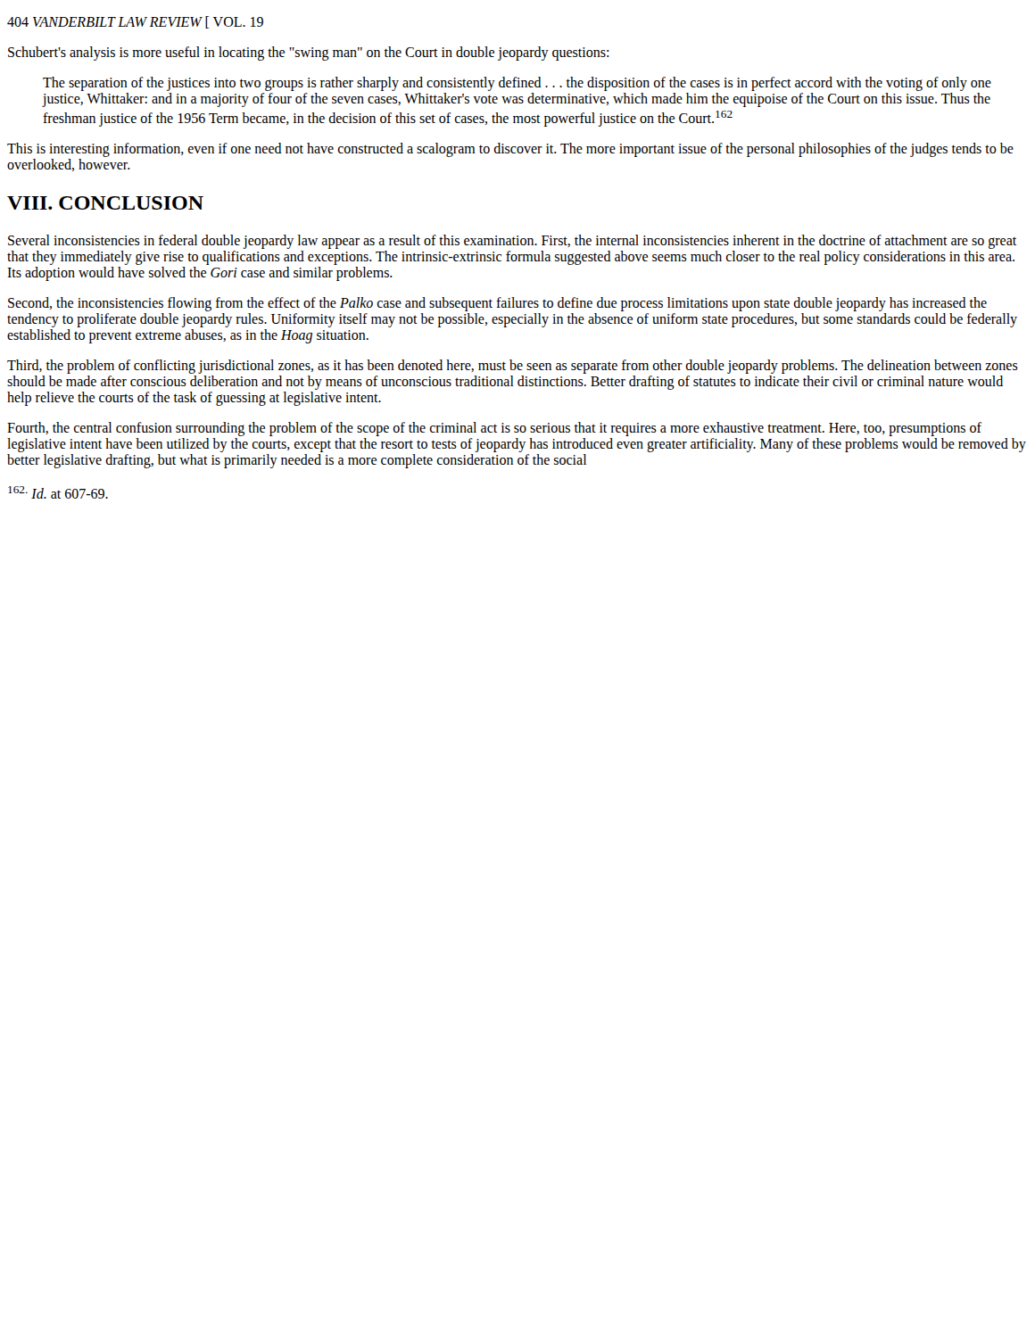404 VANDERBILT LAW REVIEW [ VOL. 19
Schubert's analysis is more useful in locating the "swing man" on the Court in double jeopardy questions:
The separation of the justices into two groups is rather sharply and consistently defined . . . the disposition of the cases is in perfect accord with the voting of only one justice, Whittaker: and in a majority of four of the seven cases, Whittaker's vote was determinative, which made him the equipoise of the Court on this issue. Thus the freshman justice of the 1956 Term became, in the decision of this set of cases, the most powerful justice on the Court.162
This is interesting information, even if one need not have constructed a scalogram to discover it. The more important issue of the personal philosophies of the judges tends to be overlooked, however.
VIII. CONCLUSION
Several inconsistencies in federal double jeopardy law appear as a result of this examination. First, the internal inconsistencies inherent in the doctrine of attachment are so great that they immediately give rise to qualifications and exceptions. The intrinsic-extrinsic formula suggested above seems much closer to the real policy considerations in this area. Its adoption would have solved the Gori case and similar problems.
Second, the inconsistencies flowing from the effect of the Palko case and subsequent failures to define due process limitations upon state double jeopardy has increased the tendency to proliferate double jeopardy rules. Uniformity itself may not be possible, especially in the absence of uniform state procedures, but some standards could be federally established to prevent extreme abuses, as in the Hoag situation.
Third, the problem of conflicting jurisdictional zones, as it has been denoted here, must be seen as separate from other double jeopardy problems. The delineation between zones should be made after conscious deliberation and not by means of unconscious traditional distinctions. Better drafting of statutes to indicate their civil or criminal nature would help relieve the courts of the task of guessing at legislative intent.
Fourth, the central confusion surrounding the problem of the scope of the criminal act is so serious that it requires a more exhaustive treatment. Here, too, presumptions of legislative intent have been utilized by the courts, except that the resort to tests of jeopardy has introduced even greater artificiality. Many of these problems would be removed by better legislative drafting, but what is primarily needed is a more complete consideration of the social
162. Id. at 607-69.